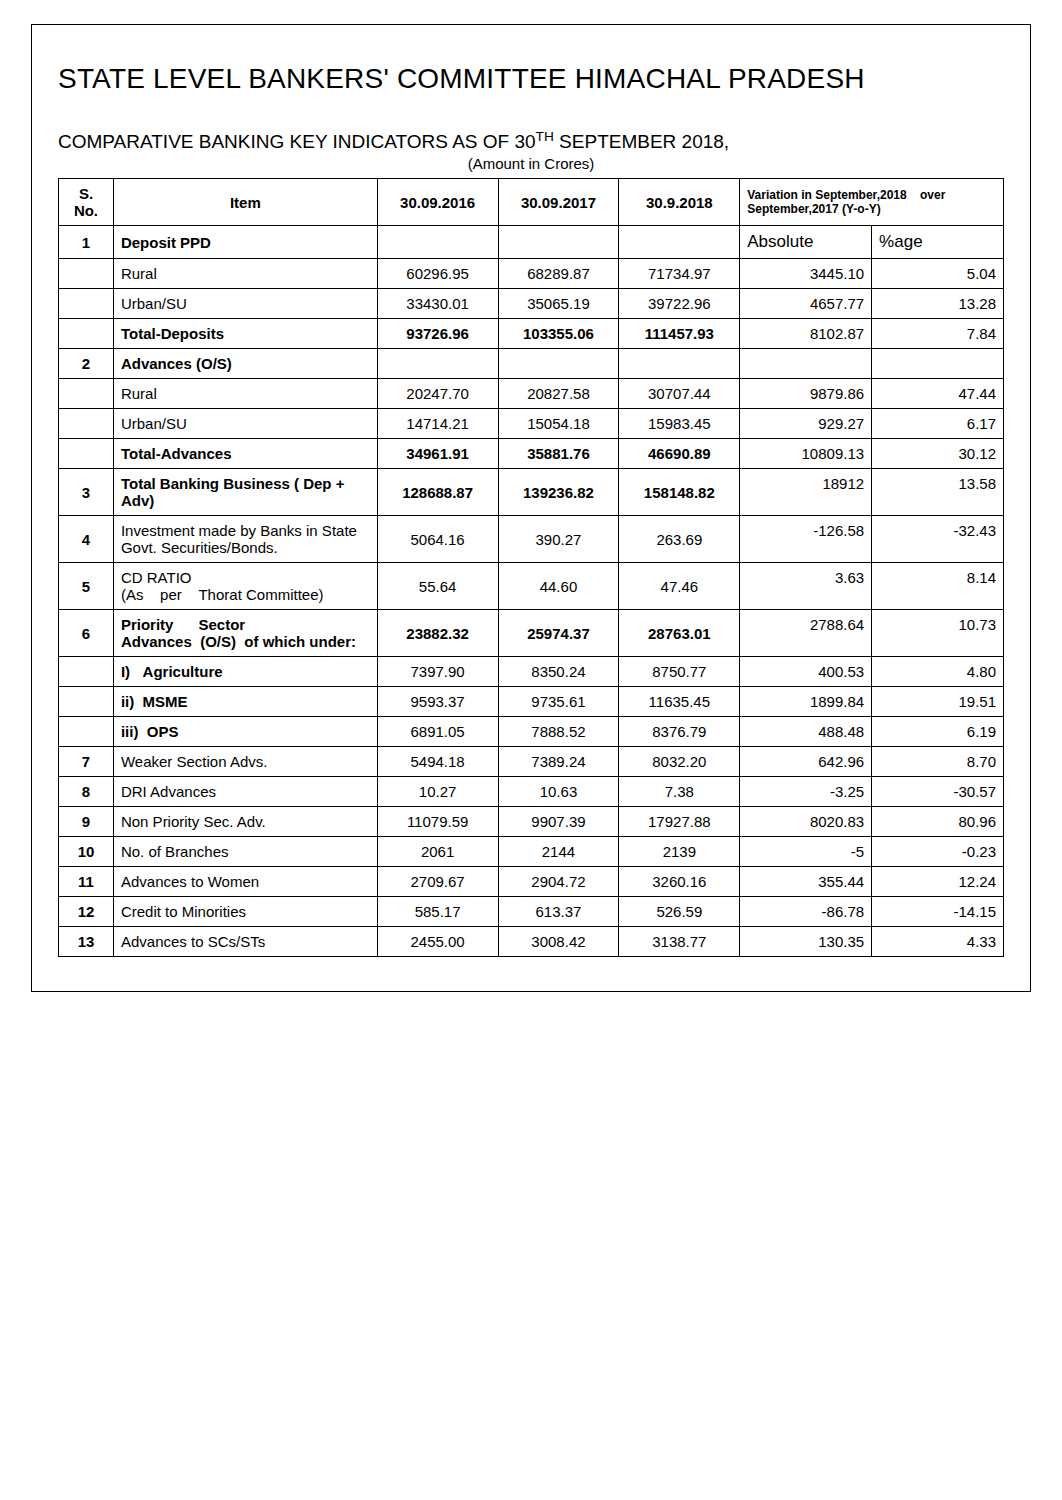STATE LEVEL BANKERS' COMMITTEE HIMACHAL PRADESH
COMPARATIVE BANKING KEY INDICATORS AS OF 30TH SEPTEMBER 2018,
(Amount in Crores)
| S. No. | Item | 30.09.2016 | 30.09.2017 | 30.9.2018 | Variation in September,2018 over September,2017 (Y-o-Y) |
| --- | --- | --- | --- | --- | --- |
| 1 | Deposit PPD | | | | Absolute | %age |
| | Rural | 60296.95 | 68289.87 | 71734.97 | 3445.10 | 5.04 |
| | Urban/SU | 33430.01 | 35065.19 | 39722.96 | 4657.77 | 13.28 |
| | Total-Deposits | 93726.96 | 103355.06 | 111457.93 | 8102.87 | 7.84 |
| 2 | Advances (O/S) | | | | | |
| | Rural | 20247.70 | 20827.58 | 30707.44 | 9879.86 | 47.44 |
| | Urban/SU | 14714.21 | 15054.18 | 15983.45 | 929.27 | 6.17 |
| | Total-Advances | 34961.91 | 35881.76 | 46690.89 | 10809.13 | 30.12 |
| 3 | Total Banking Business ( Dep + Adv) | 128688.87 | 139236.82 | 158148.82 | 18912 | 13.58 |
| 4 | Investment made by Banks in State Govt. Securities/Bonds. | 5064.16 | 390.27 | 263.69 | -126.58 | -32.43 |
| 5 | CD RATIO (As per Thorat Committee) | 55.64 | 44.60 | 47.46 | 3.63 | 8.14 |
| 6 | Priority Sector Advances (O/S) of which under: | 23882.32 | 25974.37 | 28763.01 | 2788.64 | 10.73 |
| | I) Agriculture | 7397.90 | 8350.24 | 8750.77 | 400.53 | 4.80 |
| | ii) MSME | 9593.37 | 9735.61 | 11635.45 | 1899.84 | 19.51 |
| | iii) OPS | 6891.05 | 7888.52 | 8376.79 | 488.48 | 6.19 |
| 7 | Weaker Section Advs. | 5494.18 | 7389.24 | 8032.20 | 642.96 | 8.70 |
| 8 | DRI Advances | 10.27 | 10.63 | 7.38 | -3.25 | -30.57 |
| 9 | Non Priority Sec. Adv. | 11079.59 | 9907.39 | 17927.88 | 8020.83 | 80.96 |
| 10 | No. of Branches | 2061 | 2144 | 2139 | -5 | -0.23 |
| 11 | Advances to Women | 2709.67 | 2904.72 | 3260.16 | 355.44 | 12.24 |
| 12 | Credit to Minorities | 585.17 | 613.37 | 526.59 | -86.78 | -14.15 |
| 13 | Advances to SCs/STs | 2455.00 | 3008.42 | 3138.77 | 130.35 | 4.33 |